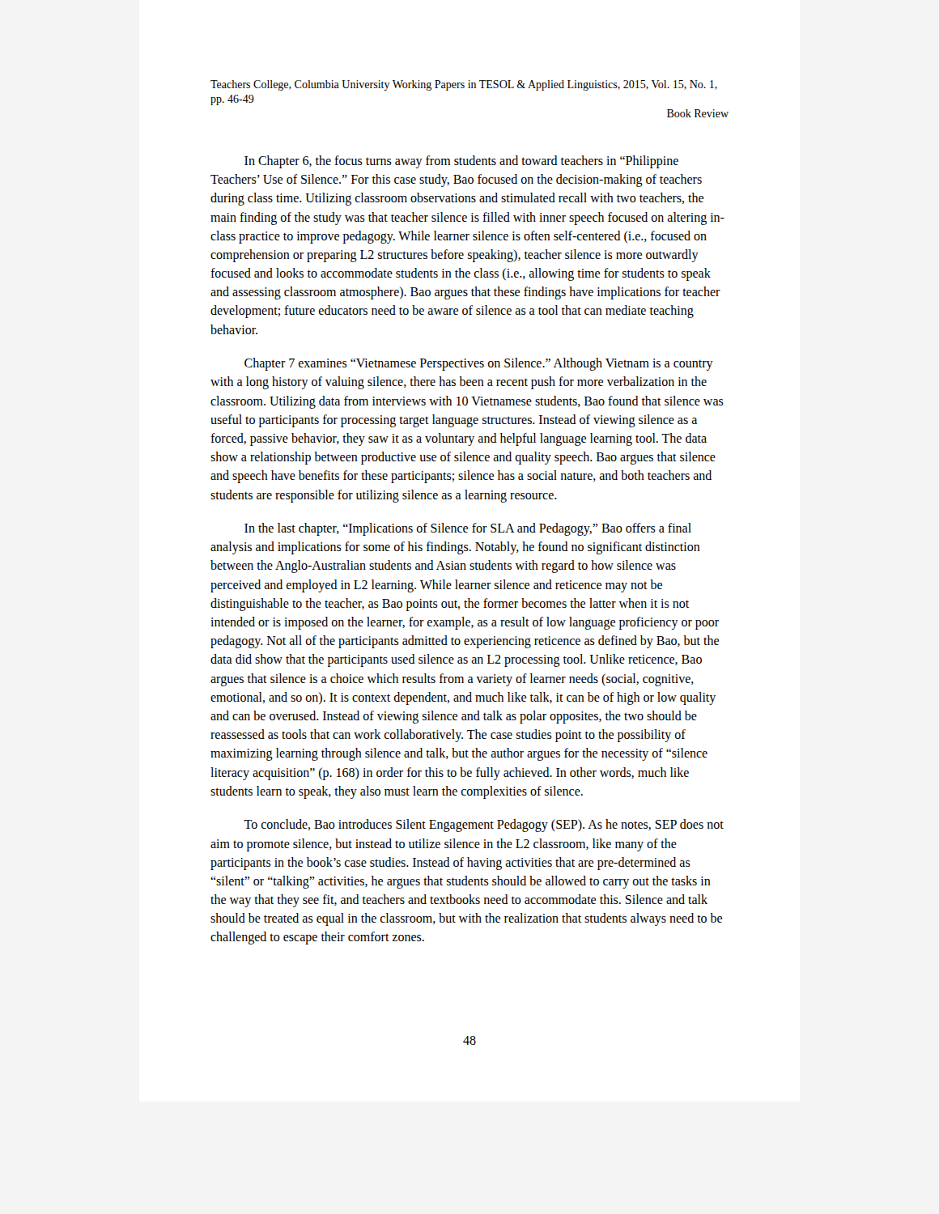Teachers College, Columbia University Working Papers in TESOL & Applied Linguistics, 2015, Vol. 15, No. 1, pp. 46-49
Book Review
In Chapter 6, the focus turns away from students and toward teachers in “Philippine Teachers’ Use of Silence.” For this case study, Bao focused on the decision-making of teachers during class time. Utilizing classroom observations and stimulated recall with two teachers, the main finding of the study was that teacher silence is filled with inner speech focused on altering in-class practice to improve pedagogy. While learner silence is often self-centered (i.e., focused on comprehension or preparing L2 structures before speaking), teacher silence is more outwardly focused and looks to accommodate students in the class (i.e., allowing time for students to speak and assessing classroom atmosphere). Bao argues that these findings have implications for teacher development; future educators need to be aware of silence as a tool that can mediate teaching behavior.
Chapter 7 examines “Vietnamese Perspectives on Silence.” Although Vietnam is a country with a long history of valuing silence, there has been a recent push for more verbalization in the classroom. Utilizing data from interviews with 10 Vietnamese students, Bao found that silence was useful to participants for processing target language structures. Instead of viewing silence as a forced, passive behavior, they saw it as a voluntary and helpful language learning tool. The data show a relationship between productive use of silence and quality speech. Bao argues that silence and speech have benefits for these participants; silence has a social nature, and both teachers and students are responsible for utilizing silence as a learning resource.
In the last chapter, “Implications of Silence for SLA and Pedagogy,” Bao offers a final analysis and implications for some of his findings. Notably, he found no significant distinction between the Anglo-Australian students and Asian students with regard to how silence was perceived and employed in L2 learning. While learner silence and reticence may not be distinguishable to the teacher, as Bao points out, the former becomes the latter when it is not intended or is imposed on the learner, for example, as a result of low language proficiency or poor pedagogy. Not all of the participants admitted to experiencing reticence as defined by Bao, but the data did show that the participants used silence as an L2 processing tool. Unlike reticence, Bao argues that silence is a choice which results from a variety of learner needs (social, cognitive, emotional, and so on). It is context dependent, and much like talk, it can be of high or low quality and can be overused. Instead of viewing silence and talk as polar opposites, the two should be reassessed as tools that can work collaboratively. The case studies point to the possibility of maximizing learning through silence and talk, but the author argues for the necessity of “silence literacy acquisition” (p. 168) in order for this to be fully achieved. In other words, much like students learn to speak, they also must learn the complexities of silence.
To conclude, Bao introduces Silent Engagement Pedagogy (SEP). As he notes, SEP does not aim to promote silence, but instead to utilize silence in the L2 classroom, like many of the participants in the book’s case studies. Instead of having activities that are pre-determined as “silent” or “talking” activities, he argues that students should be allowed to carry out the tasks in the way that they see fit, and teachers and textbooks need to accommodate this. Silence and talk should be treated as equal in the classroom, but with the realization that students always need to be challenged to escape their comfort zones.
48